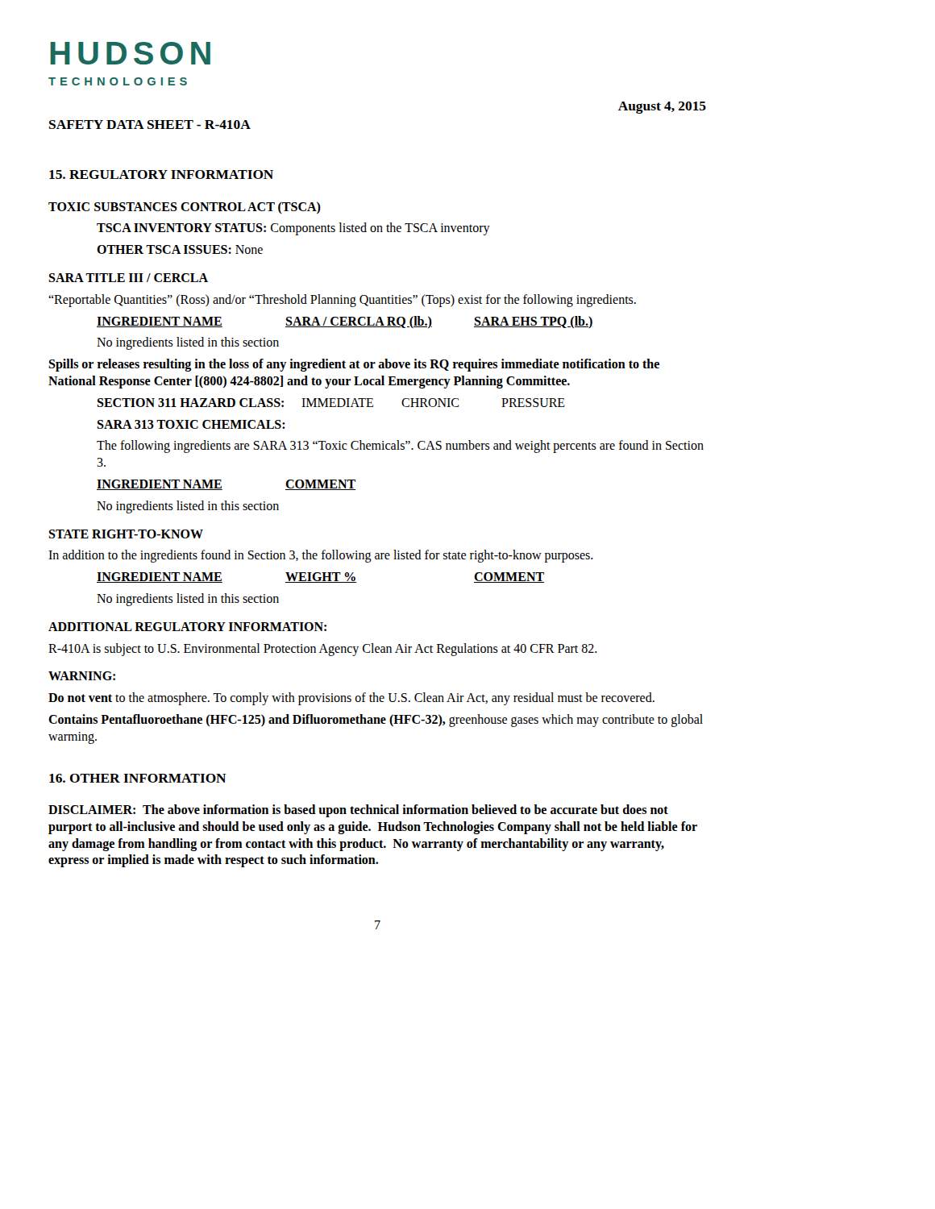HUDSON
TECHNOLOGIES
August 4, 2015
SAFETY DATA SHEET - R-410A
15. REGULATORY INFORMATION
TOXIC SUBSTANCES CONTROL ACT (TSCA)
TSCA INVENTORY STATUS: Components listed on the TSCA inventory
OTHER TSCA ISSUES: None
SARA TITLE III / CERCLA
“Reportable Quantities” (Ross) and/or “Threshold Planning Quantities” (Tops) exist for the following ingredients.
INGREDIENT NAME SARA / CERCLA RQ (lb.) SARA EHS TPQ (lb.)
No ingredients listed in this section
Spills or releases resulting in the loss of any ingredient at or above its RQ requires immediate notification to the National Response Center [(800) 424-8802] and to your Local Emergency Planning Committee.
SECTION 311 HAZARD CLASS: IMMEDIATE CHRONIC PRESSURE
SARA 313 TOXIC CHEMICALS:
The following ingredients are SARA 313 “Toxic Chemicals”. CAS numbers and weight percents are found in Section 3.
INGREDIENT NAME COMMENT
No ingredients listed in this section
STATE RIGHT-TO-KNOW
In addition to the ingredients found in Section 3, the following are listed for state right-to-know purposes.
INGREDIENT NAME WEIGHT % COMMENT
No ingredients listed in this section
ADDITIONAL REGULATORY INFORMATION:
R-410A is subject to U.S. Environmental Protection Agency Clean Air Act Regulations at 40 CFR Part 82.
WARNING:
Do not vent to the atmosphere. To comply with provisions of the U.S. Clean Air Act, any residual must be recovered.
Contains Pentafluoroethane (HFC-125) and Difluoromethane (HFC-32), greenhouse gases which may contribute to global warming.
16. OTHER INFORMATION
DISCLAIMER: The above information is based upon technical information believed to be accurate but does not purport to all-inclusive and should be used only as a guide. Hudson Technologies Company shall not be held liable for any damage from handling or from contact with this product. No warranty of merchantability or any warranty, express or implied is made with respect to such information.
7